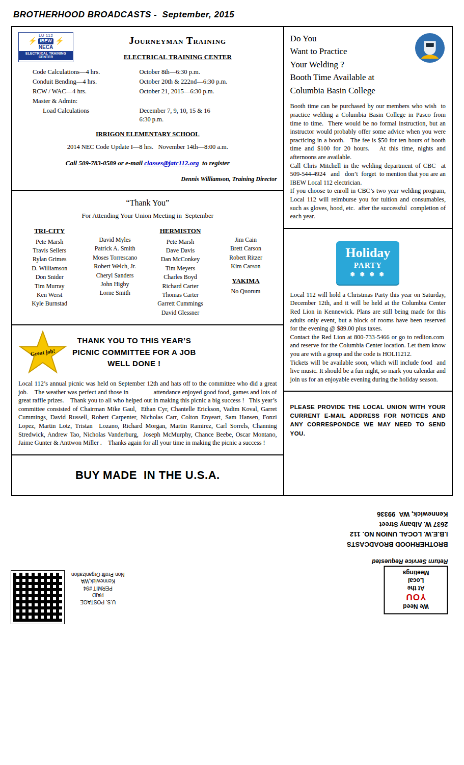BROTHERHOOD BROADCASTS - September, 2015
LU 112
⚡ IBEW ⚡
NECA
ELECTRICAL TRAINING CENTER
Journeyman Training
ELECTRICAL TRAINING CENTER
| Code Calculations—4 hrs. | October 8th—6:30 p.m. |
| Conduit Bending—4 hrs. | October 20th & 222nd—6:30 p.m. |
| RCW / WAC—4 hrs. | October 21, 2015—6:30 p.m. |
| Master & Admin: | |
| Load Calculations | December 7, 9, 10, 15 & 16 6:30 p.m. |
IRRIGON ELEMENTARY SCHOOL
2014 NEC Code Update I—8 hrs. November 14th—8:00 a.m.
Call 509-783-0589 or e-mail classes@jatc112.org to register
Dennis Williamson, Training Director
“Thank You”
For Attending Your Union Meeting in September
TRI-CITY
Pete Marsh
Travis Sellers
Rylan Grimes
D. Williamson
Don Snider
Tim Murray
Ken Werst
Kyle Burnstad
David Myles
Patrick A. Smith
Moses Torrescano
Robert Welch, Jr.
Cheryl Sanders
John Higby
Lorne Smith
HERMISTON
Pete Marsh
Dave Davis
Dan McConkey
Tim Meyers
Charles Boyd
Richard Carter
Thomas Carter
Garrett Cummings
David Glessner
Jim Cain
Brett Carson
Robert Ritzer
Kim Carson
YAKIMA
No Quorum
Great job!
THANK YOU TO THIS YEAR’S
PICNIC COMMITTEE FOR A JOB
WELL DONE !
Local 112’s annual picnic was held on September 12th and hats off to the committee who did a great job. The weather was perfect and those in attendance enjoyed good food, games and lots of great raffle prizes. Thank you to all who helped out in making this picnic a big success ! This year’s committee consisted of Chairman Mike Gaul, Ethan Cyr, Chantelle Erickson, Vadim Koval, Garret Cummings, David Russell, Robert Carpenter, Nicholas Carr, Colton Enyeart, Sam Hansen, Fonzi Lopez, Martin Lotz, Tristan Lozano, Richard Morgan, Martin Ramirez, Carl Sorrels, Channing Stredwick, Andrew Tao, Nicholas Vanderburg, Joseph McMurphy, Chance Beebe, Oscar Montano, Jaime Gunter & Anttwon Miller . Thanks again for all your time in making the picnic a success !
BUY MADE IN THE U.S.A.
Do You Want to Practice Your Welding ? Booth Time Available at Columbia Basin College
Booth time can be purchased by our members who wish to practice welding a Columbia Basin College in Pasco from time to time. There would be no formal instruction, but an instructor would probably offer some advice when you were practicing in a booth. The fee is $50 for ten hours of booth time and $100 for 20 hours. At this time, nights and afternoons are available.
Call Chris Mitchell in the welding department of CBC at 509-544-4924 and don’t forget to mention that you are an IBEW Local 112 electrician.
If you choose to enroll in CBC’s two year welding program, Local 112 will reimburse you for tuition and consumables, such as gloves, hood, etc. after the successful completion of each year.
Holiday PARTY ❄ ❄ ❄ ❄
Local 112 will hold a Christmas Party this year on Saturday, December 12th, and it will be held at the Columbia Center Red Lion in Kennewick. Plans are still being made for this adults only event, but a block of rooms have been reserved for the evening @ $89.00 plus taxes.
Contact the Red Lion at 800-733-5466 or go to redlion.com and reserve for the Columbia Center location. Let them know you are with a group and the code is HOLI1212.
Tickets will be available soon, which will include food and live music. It should be a fun night, so mark you calendar and join us for an enjoyable evening during the holiday season.
PLEASE PROVIDE THE LOCAL UNION WITH YOUR CURRENT E-MAIL ADDRESS FOR NOTICES AND ANY CORRESPONDCE WE MAY NEED TO SEND YOU.
U.S. POSTAGE
PAID
PERMIT #94
Kennewick,WA
Non-Profit Organization
We Need
YOU
At the
Local
Meetings
Return Service Requested
BROTHERHOOD BROADCASTS
I.B.E.W. LOCAL UNION NO. 112
2637 W. Albany Street
Kennewick, WA 99336